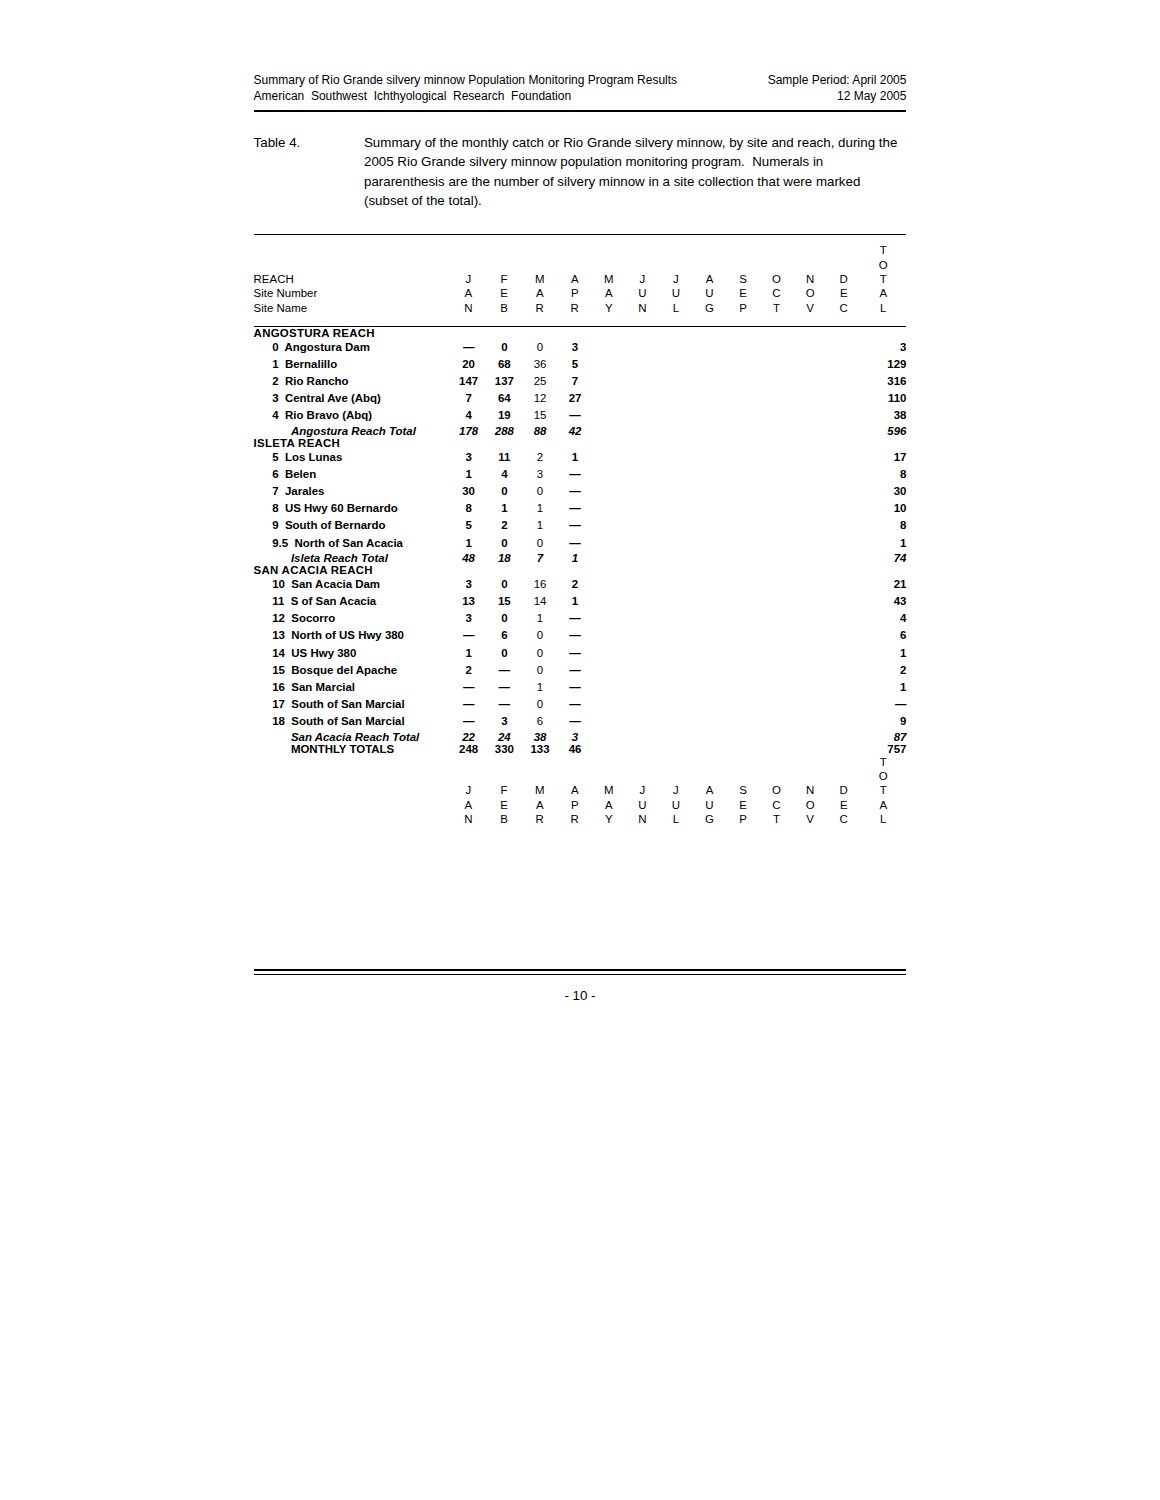Summary of Rio Grande silvery minnow Population Monitoring Program Results
American Southwest Ichthyological Research Foundation
Sample Period: April 2005
12 May 2005
Table 4.
Summary of the monthly catch or Rio Grande silvery minnow, by site and reach, during the 2005 Rio Grande silvery minnow population monitoring program. Numerals in pararenthesis are the number of silvery minnow in a site collection that were marked (subset of the total).
| REACH Site Number Site Name | J A N | F E B | M A R | A P R | M A Y | J U N | J U L | A U G | S E P | O C T | N O V | D E C | T O T A L |
| ANGOSTURA REACH |
| 0 Angostura Dam | — | 0 | 0 | 3 | | | | | | | | | 3 |
| 1 Bernalillo | 20 | 68 | 36 | 5 | | | | | | | | | 129 |
| 2 Rio Rancho | 147 | 137 | 25 | 7 | | | | | | | | | 316 |
| 3 Central Ave (Abq) | 7 | 64 | 12 | 27 | | | | | | | | | 110 |
| 4 Rio Bravo (Abq) | 4 | 19 | 15 | — | | | | | | | | | 38 |
| Angostura Reach Total | 178 | 288 | 88 | 42 | | | | | | | | | 596 |
| ISLETA REACH |
| 5 Los Lunas | 3 | 11 | 2 | 1 | | | | | | | | | 17 |
| 6 Belen | 1 | 4 | 3 | — | | | | | | | | | 8 |
| 7 Jarales | 30 | 0 | 0 | — | | | | | | | | | 30 |
| 8 US Hwy 60 Bernardo | 8 | 1 | 1 | — | | | | | | | | | 10 |
| 9 South of Bernardo | 5 | 2 | 1 | — | | | | | | | | | 8 |
| 9.5 North of San Acacia | 1 | 0 | 0 | — | | | | | | | | | 1 |
| Isleta Reach Total | 48 | 18 | 7 | 1 | | | | | | | | | 74 |
| SAN ACACIA REACH |
| 10 San Acacia Dam | 3 | 0 | 16 | 2 | | | | | | | | | 21 |
| 11 S of San Acacia | 13 | 15 | 14 | 1 | | | | | | | | | 43 |
| 12 Socorro | 3 | 0 | 1 | — | | | | | | | | | 4 |
| 13 North of US Hwy 380 | — | 6 | 0 | — | | | | | | | | | 6 |
| 14 US Hwy 380 | 1 | 0 | 0 | — | | | | | | | | | 1 |
| 15 Bosque del Apache | 2 | — | 0 | — | | | | | | | | | 2 |
| 16 San Marcial | — | — | 1 | — | | | | | | | | | 1 |
| 17 South of San Marcial | — | — | 0 | — | | | | | | | | | — |
| 18 South of San Marcial | — | 3 | 6 | — | | | | | | | | | 9 |
| San Acacia Reach Total | 22 | 24 | 38 | 3 | | | | | | | | | 87 |
| MONTHLY TOTALS | 248 | 330 | 133 | 46 | | | | | | | | | 757 |
| | J A N | F E B | M A R | A P R | M A Y | J U N | J U L | A U G | S E P | O C T | N O V | D E C | T O T A L |
- 10 -